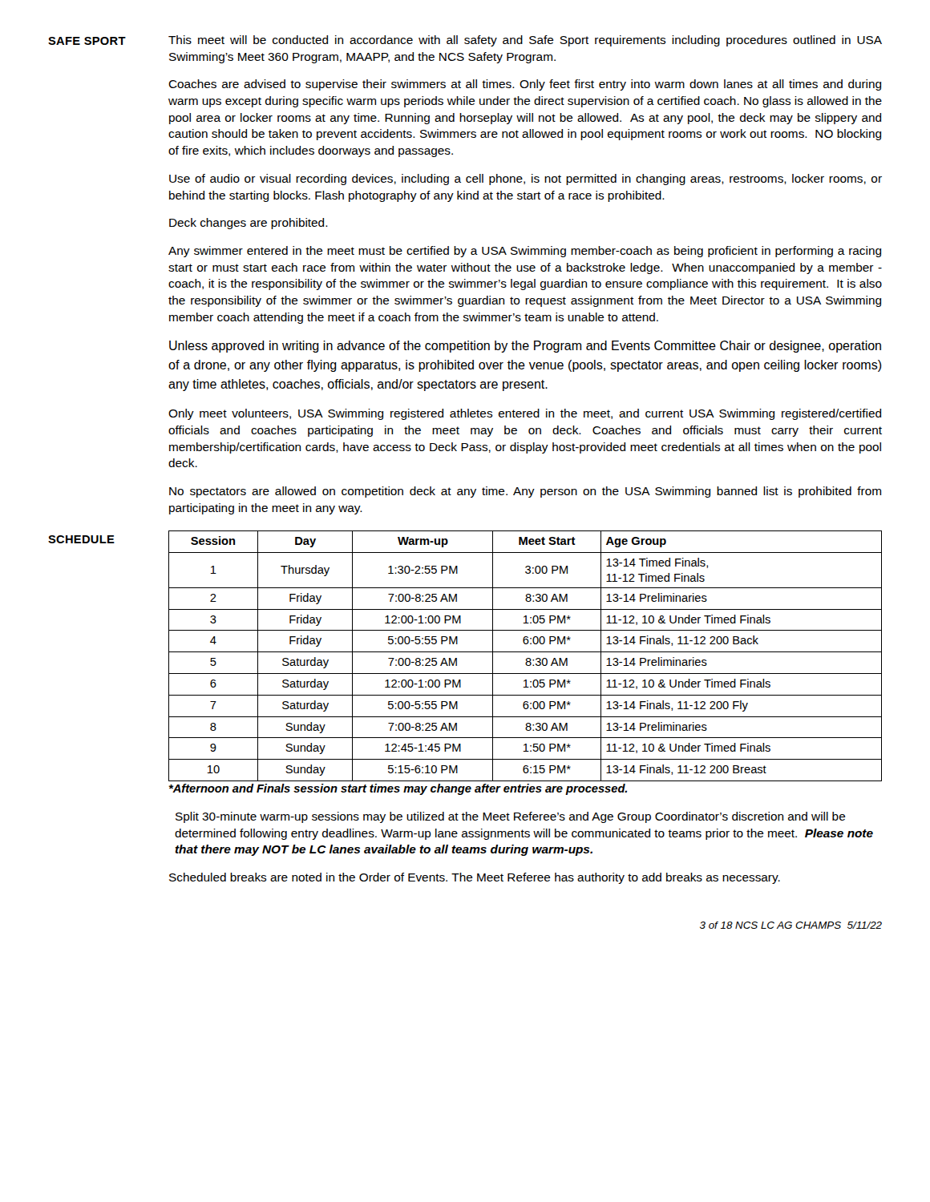SAFE SPORT
This meet will be conducted in accordance with all safety and Safe Sport requirements including procedures outlined in USA Swimming’s Meet 360 Program, MAAPP, and the NCS Safety Program.
Coaches are advised to supervise their swimmers at all times. Only feet first entry into warm down lanes at all times and during warm ups except during specific warm ups periods while under the direct supervision of a certified coach. No glass is allowed in the pool area or locker rooms at any time. Running and horseplay will not be allowed. As at any pool, the deck may be slippery and caution should be taken to prevent accidents. Swimmers are not allowed in pool equipment rooms or work out rooms. NO blocking of fire exits, which includes doorways and passages.
Use of audio or visual recording devices, including a cell phone, is not permitted in changing areas, restrooms, locker rooms, or behind the starting blocks. Flash photography of any kind at the start of a race is prohibited.
Deck changes are prohibited.
Any swimmer entered in the meet must be certified by a USA Swimming member-coach as being proficient in performing a racing start or must start each race from within the water without the use of a backstroke ledge. When unaccompanied by a member -coach, it is the responsibility of the swimmer or the swimmer’s legal guardian to ensure compliance with this requirement. It is also the responsibility of the swimmer or the swimmer’s guardian to request assignment from the Meet Director to a USA Swimming member coach attending the meet if a coach from the swimmer’s team is unable to attend.
Unless approved in writing in advance of the competition by the Program and Events Committee Chair or designee, operation of a drone, or any other flying apparatus, is prohibited over the venue (pools, spectator areas, and open ceiling locker rooms) any time athletes, coaches, officials, and/or spectators are present.
Only meet volunteers, USA Swimming registered athletes entered in the meet, and current USA Swimming registered/certified officials and coaches participating in the meet may be on deck. Coaches and officials must carry their current membership/certification cards, have access to Deck Pass, or display host-provided meet credentials at all times when on the pool deck.
No spectators are allowed on competition deck at any time. Any person on the USA Swimming banned list is prohibited from participating in the meet in any way.
SCHEDULE
| Session | Day | Warm-up | Meet Start | Age Group |
| --- | --- | --- | --- | --- |
| 1 | Thursday | 1:30-2:55 PM | 3:00 PM | 13-14 Timed Finals, 11-12 Timed Finals |
| 2 | Friday | 7:00-8:25 AM | 8:30 AM | 13-14 Preliminaries |
| 3 | Friday | 12:00-1:00 PM | 1:05 PM* | 11-12, 10 & Under Timed Finals |
| 4 | Friday | 5:00-5:55 PM | 6:00 PM* | 13-14 Finals, 11-12 200 Back |
| 5 | Saturday | 7:00-8:25 AM | 8:30 AM | 13-14 Preliminaries |
| 6 | Saturday | 12:00-1:00 PM | 1:05 PM* | 11-12, 10 & Under Timed Finals |
| 7 | Saturday | 5:00-5:55 PM | 6:00 PM* | 13-14 Finals, 11-12 200 Fly |
| 8 | Sunday | 7:00-8:25 AM | 8:30 AM | 13-14 Preliminaries |
| 9 | Sunday | 12:45-1:45 PM | 1:50 PM* | 11-12, 10 & Under Timed Finals |
| 10 | Sunday | 5:15-6:10 PM | 6:15 PM* | 13-14 Finals, 11-12 200 Breast |
*Afternoon and Finals session start times may change after entries are processed.
Split 30-minute warm-up sessions may be utilized at the Meet Referee’s and Age Group Coordinator’s discretion and will be determined following entry deadlines. Warm-up lane assignments will be communicated to teams prior to the meet. Please note that there may NOT be LC lanes available to all teams during warm-ups.
Scheduled breaks are noted in the Order of Events. The Meet Referee has authority to add breaks as necessary.
3 of 18 NCS LC AG CHAMPS 5/11/22